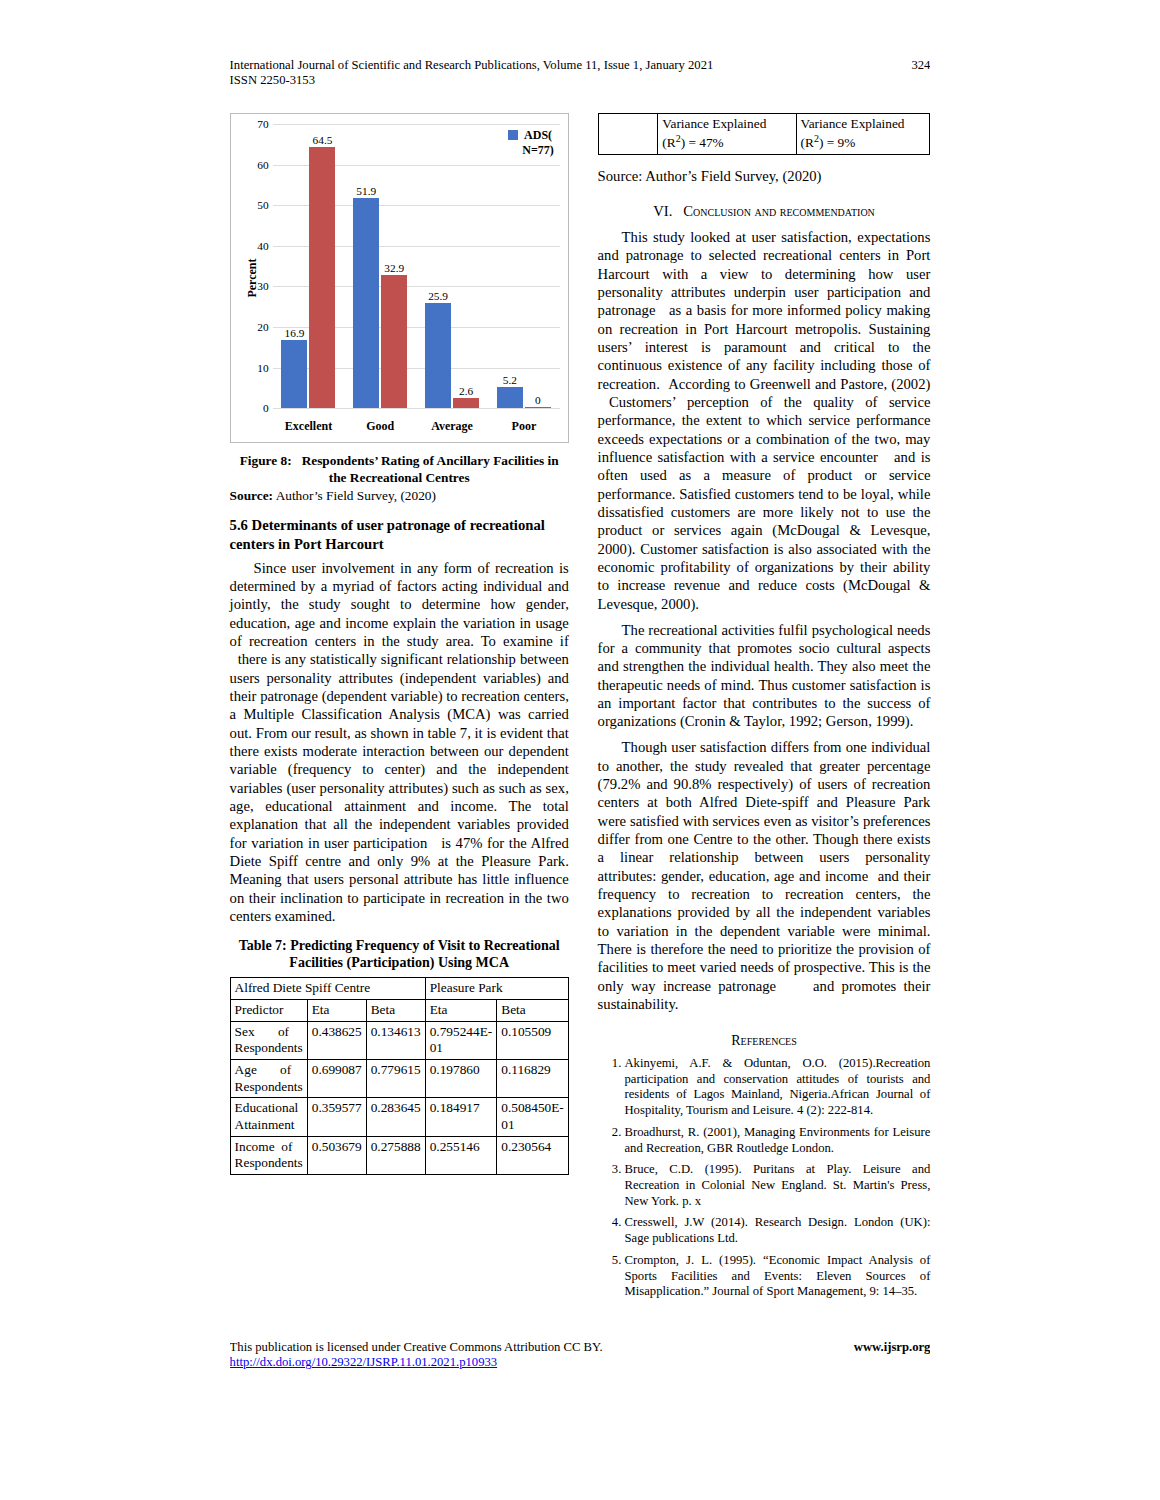International Journal of Scientific and Research Publications, Volume 11, Issue 1, January 2021
ISSN 2250-3153
324
Percent
ADS(
N=77)
70
60
50
40
30
20
10
0
16.9
64.5
51.9
32.9
25.9
2.6
5.2
0
Excellent Good Average Poor
Figure 8: Respondents’ Rating of Ancillary Facilities in the Recreational Centres
Source: Author’s Field Survey, (2020)
5.6 Determinants of user patronage of recreational centers in Port Harcourt
Since user involvement in any form of recreation is determined by a myriad of factors acting individual and jointly, the study sought to determine how gender, education, age and income explain the variation in usage of recreation centers in the study area. To examine if there is any statistically significant relationship between users personality attributes (independent variables) and their patronage (dependent variable) to recreation centers, a Multiple Classification Analysis (MCA) was carried out. From our result, as shown in table 7, it is evident that there exists moderate interaction between our dependent variable (frequency to center) and the independent variables (user personality attributes) such as such as sex, age, educational attainment and income. The total explanation that all the independent variables provided for variation in user participation is 47% for the Alfred Diete Spiff centre and only 9% at the Pleasure Park. Meaning that users personal attribute has little influence on their inclination to participate in recreation in the two centers examined.
Table 7: Predicting Frequency of Visit to Recreational Facilities (Participation) Using MCA
| Alfred Diete Spiff Centre | Pleasure Park |
| Predictor | Eta | Beta | Eta | Beta |
| Sex of Respondents | 0.438625 | 0.134613 | 0.795244E-01 | 0.105509 |
| Age of Respondents | 0.699087 | 0.779615 | 0.197860 | 0.116829 |
| Educational Attainment | 0.359577 | 0.283645 | 0.184917 | 0.508450E-01 |
| Income of Respondents | 0.503679 | 0.275888 | 0.255146 | 0.230564 |
| | Variance Explained (R 2 ) = 47% | Variance Explained (R 2 ) = 9% |
Source: Author’s Field Survey, (2020)
VI. Conclusion and recommendation
This study looked at user satisfaction, expectations and patronage to selected recreational centers in Port Harcourt with a view to determining how user personality attributes underpin user participation and patronage as a basis for more informed policy making on recreation in Port Harcourt metropolis. Sustaining users’ interest is paramount and critical to the continuous existence of any facility including those of recreation. According to Greenwell and Pastore, (2002) Customers’ perception of the quality of service performance, the extent to which service performance exceeds expectations or a combination of the two, may influence satisfaction with a service encounter and is often used as a measure of product or service performance. Satisfied customers tend to be loyal, while dissatisfied customers are more likely not to use the product or services again (McDougal & Levesque, 2000). Customer satisfaction is also associated with the economic profitability of organizations by their ability to increase revenue and reduce costs (McDougal & Levesque, 2000).
The recreational activities fulfil psychological needs for a community that promotes socio cultural aspects and strengthen the individual health. They also meet the therapeutic needs of mind. Thus customer satisfaction is an important factor that contributes to the success of organizations (Cronin & Taylor, 1992; Gerson, 1999).
Though user satisfaction differs from one individual to another, the study revealed that greater percentage (79.2% and 90.8% respectively) of users of recreation centers at both Alfred Diete-spiff and Pleasure Park were satisfied with services even as visitor’s preferences differ from one Centre to the other. Though there exists a linear relationship between users personality attributes: gender, education, age and income and their frequency to recreation to recreation centers, the explanations provided by all the independent variables to variation in the dependent variable were minimal. There is therefore the need to prioritize the provision of facilities to meet varied needs of prospective. This is the only way increase patronage and promotes their sustainability.
References
Akinyemi, A.F. & Oduntan, O.O. (2015).Recreation participation and conservation attitudes of tourists and residents of Lagos Mainland, Nigeria.African Journal of Hospitality, Tourism and Leisure. 4 (2): 222-814.
Broadhurst, R. (2001), Managing Environments for Leisure and Recreation, GBR Routledge London.
Bruce, C.D. (1995). Puritans at Play. Leisure and Recreation in Colonial New England. St. Martin's Press, New York. p. x
Cresswell, J.W (2014). Research Design. London (UK): Sage publications Ltd.
Crompton, J. L. (1995). “Economic Impact Analysis of Sports Facilities and Events: Eleven Sources of Misapplication.” Journal of Sport Management, 9: 14–35.
This publication is licensed under Creative Commons Attribution CC BY.
http://dx.doi.org/10.29322/IJSRP.11.01.2021.p10933
www.ijsrp.org